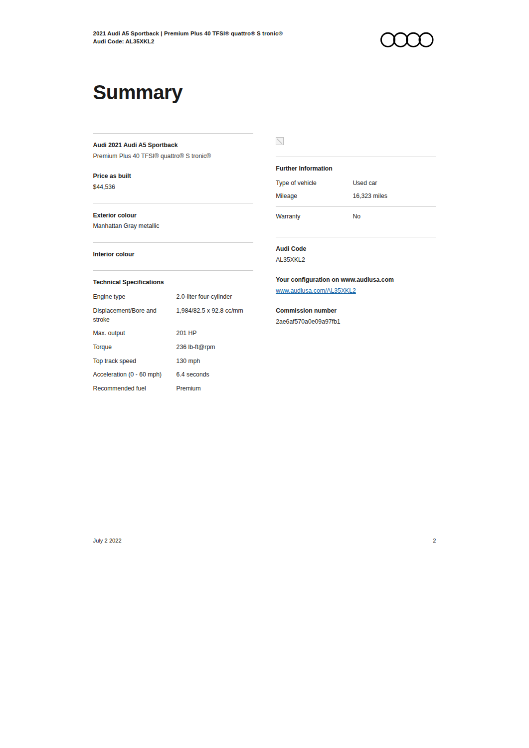2021 Audi A5 Sportback | Premium Plus 40 TFSI® quattro® S tronic®
Audi Code: AL35XKL2
Summary
Audi 2021 Audi A5 Sportback
Premium Plus 40 TFSI® quattro® S tronic®
Price as built
$44,536
Exterior colour
Manhattan Gray metallic
Interior colour
Technical Specifications
| Engine type | 2.0-liter four-cylinder |
| Displacement/Bore and stroke | 1,984/82.5 x 92.8 cc/mm |
| Max. output | 201 HP |
| Torque | 236 lb-ft@rpm |
| Top track speed | 130 mph |
| Acceleration (0 - 60 mph) | 6.4 seconds |
| Recommended fuel | Premium |
Further Information
| Type of vehicle | Used car |
| Mileage | 16,323 miles |
| Warranty | No |
Audi Code
AL35XKL2
Your configuration on www.audiusa.com
www.audiusa.com/AL35XKL2
Commission number
2ae6af570a0e09a97fb1
July 2 2022
2